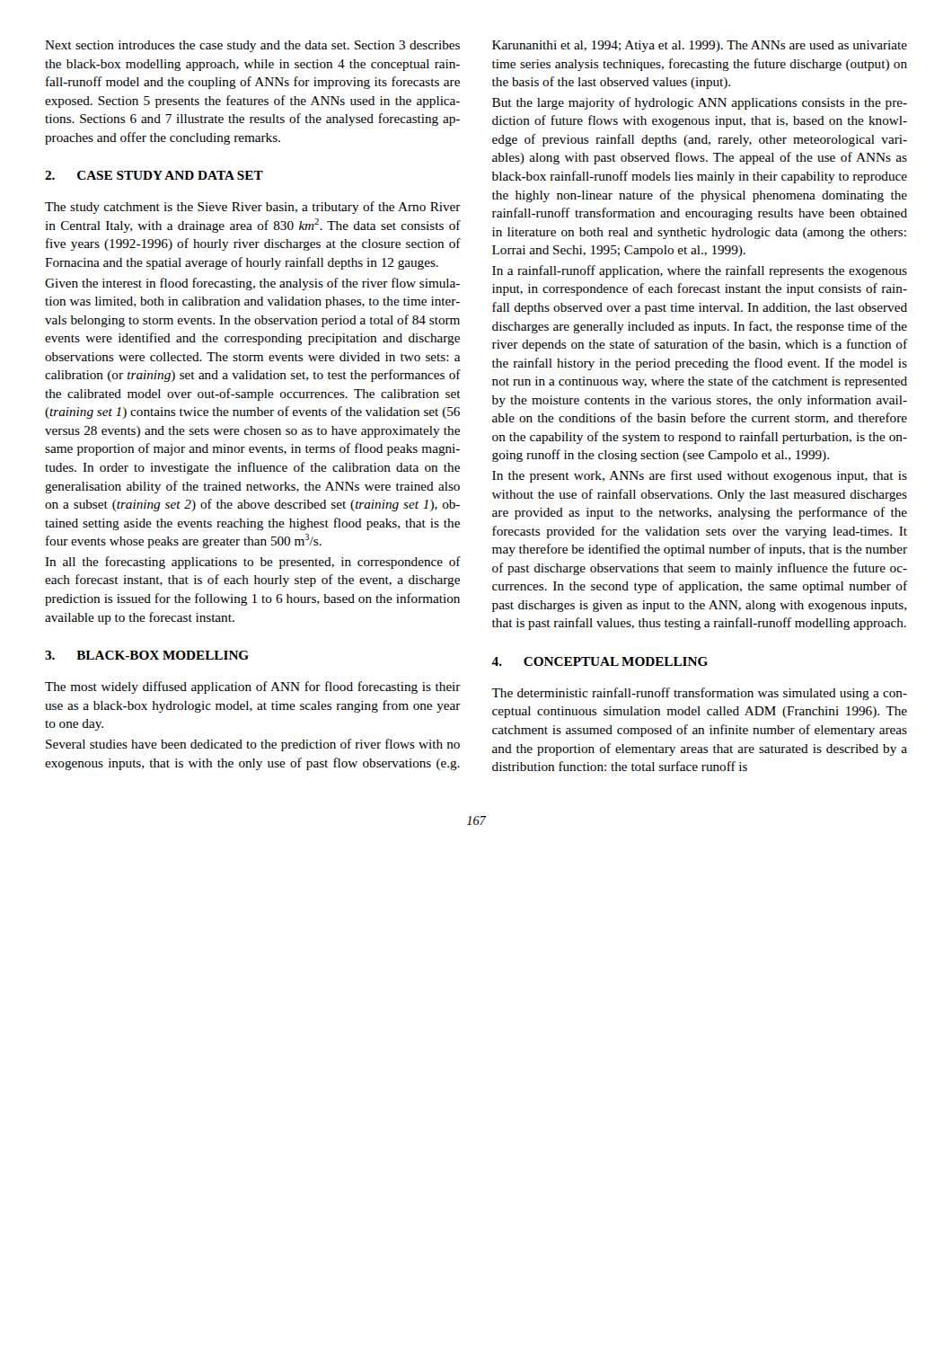Next section introduces the case study and the data set. Section 3 describes the black-box modelling approach, while in section 4 the conceptual rainfall-runoff model and the coupling of ANNs for improving its forecasts are exposed. Section 5 presents the features of the ANNs used in the applications. Sections 6 and 7 illustrate the results of the analysed forecasting approaches and offer the concluding remarks.
2. CASE STUDY AND DATA SET
The study catchment is the Sieve River basin, a tributary of the Arno River in Central Italy, with a drainage area of 830 km2. The data set consists of five years (1992-1996) of hourly river discharges at the closure section of Fornacina and the spatial average of hourly rainfall depths in 12 gauges.
Given the interest in flood forecasting, the analysis of the river flow simulation was limited, both in calibration and validation phases, to the time intervals belonging to storm events. In the observation period a total of 84 storm events were identified and the corresponding precipitation and discharge observations were collected. The storm events were divided in two sets: a calibration (or training) set and a validation set, to test the performances of the calibrated model over out-of-sample occurrences. The calibration set (training set 1) contains twice the number of events of the validation set (56 versus 28 events) and the sets were chosen so as to have approximately the same proportion of major and minor events, in terms of flood peaks magnitudes. In order to investigate the influence of the calibration data on the generalisation ability of the trained networks, the ANNs were trained also on a subset (training set 2) of the above described set (training set 1), obtained setting aside the events reaching the highest flood peaks, that is the four events whose peaks are greater than 500 m3/s.
In all the forecasting applications to be presented, in correspondence of each forecast instant, that is of each hourly step of the event, a discharge prediction is issued for the following 1 to 6 hours, based on the information available up to the forecast instant.
3. BLACK-BOX MODELLING
The most widely diffused application of ANN for flood forecasting is their use as a black-box hydrologic model, at time scales ranging from one year to one day.
Several studies have been dedicated to the prediction of river flows with no exogenous inputs, that is with the only use of past flow observations (e.g. Karunanithi et al, 1994; Atiya et al. 1999). The ANNs are used as univariate time series analysis techniques, forecasting the future discharge (output) on the basis of the last observed values (input).
But the large majority of hydrologic ANN applications consists in the prediction of future flows with exogenous input, that is, based on the knowledge of previous rainfall depths (and, rarely, other meteorological variables) along with past observed flows. The appeal of the use of ANNs as black-box rainfall-runoff models lies mainly in their capability to reproduce the highly non-linear nature of the physical phenomena dominating the rainfall-runoff transformation and encouraging results have been obtained in literature on both real and synthetic hydrologic data (among the others: Lorrai and Sechi, 1995; Campolo et al., 1999).
In a rainfall-runoff application, where the rainfall represents the exogenous input, in correspondence of each forecast instant the input consists of rainfall depths observed over a past time interval. In addition, the last observed discharges are generally included as inputs. In fact, the response time of the river depends on the state of saturation of the basin, which is a function of the rainfall history in the period preceding the flood event. If the model is not run in a continuous way, where the state of the catchment is represented by the moisture contents in the various stores, the only information available on the conditions of the basin before the current storm, and therefore on the capability of the system to respond to rainfall perturbation, is the ongoing runoff in the closing section (see Campolo et al., 1999).
In the present work, ANNs are first used without exogenous input, that is without the use of rainfall observations. Only the last measured discharges are provided as input to the networks, analysing the performance of the forecasts provided for the validation sets over the varying lead-times. It may therefore be identified the optimal number of inputs, that is the number of past discharge observations that seem to mainly influence the future occurrences. In the second type of application, the same optimal number of past discharges is given as input to the ANN, along with exogenous inputs, that is past rainfall values, thus testing a rainfall-runoff modelling approach.
4. CONCEPTUAL MODELLING
The deterministic rainfall-runoff transformation was simulated using a conceptual continuous simulation model called ADM (Franchini 1996). The catchment is assumed composed of an infinite number of elementary areas and the proportion of elementary areas that are saturated is described by a distribution function: the total surface runoff is
167